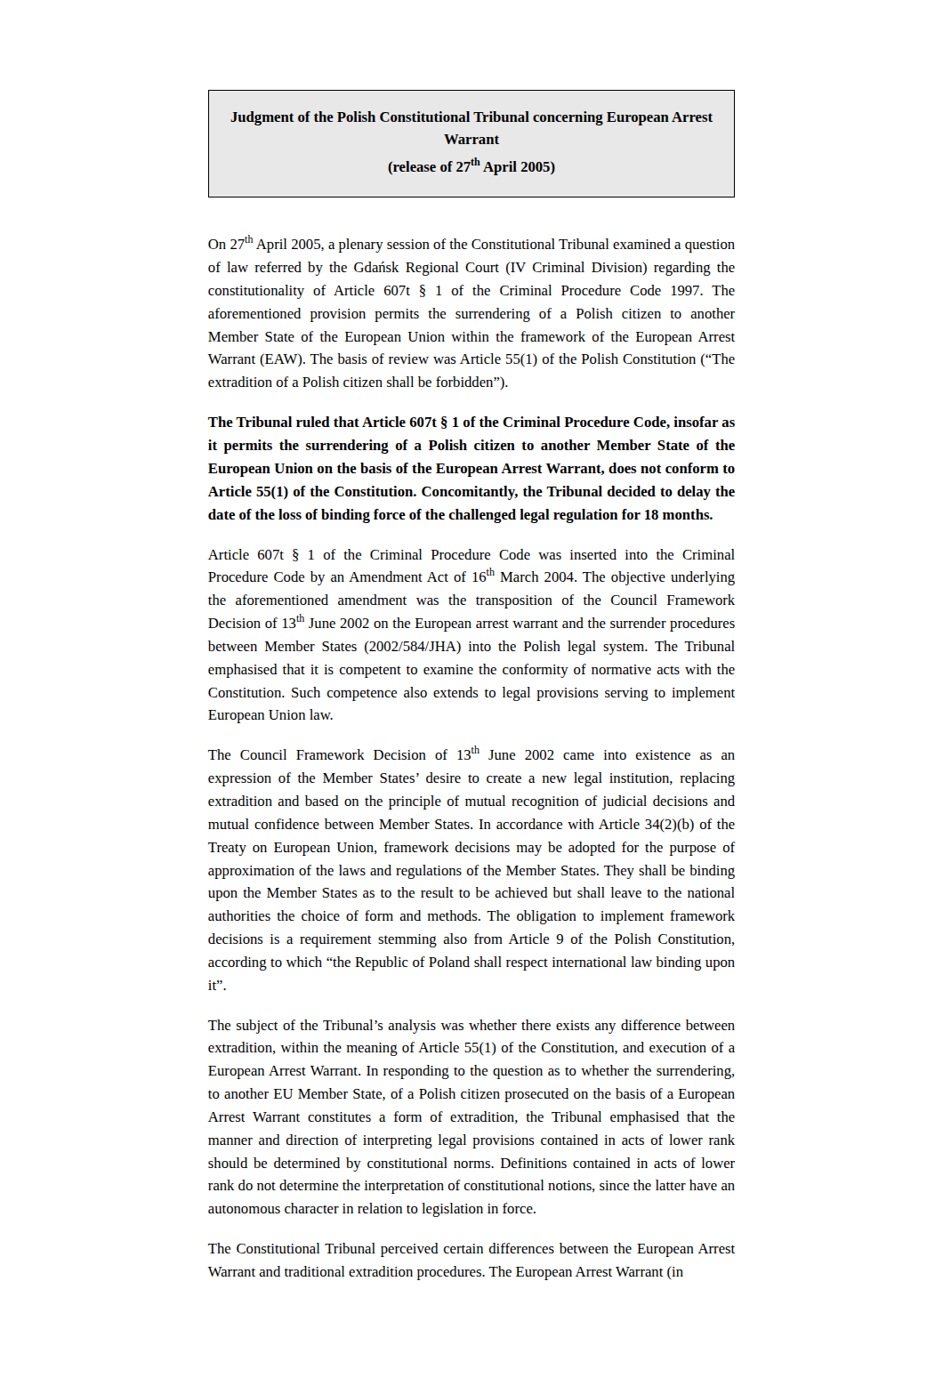Judgment of the Polish Constitutional Tribunal concerning European Arrest Warrant
(release of 27th April 2005)
On 27th April 2005, a plenary session of the Constitutional Tribunal examined a question of law referred by the Gdańsk Regional Court (IV Criminal Division) regarding the constitutionality of Article 607t § 1 of the Criminal Procedure Code 1997. The aforementioned provision permits the surrendering of a Polish citizen to another Member State of the European Union within the framework of the European Arrest Warrant (EAW). The basis of review was Article 55(1) of the Polish Constitution (“The extradition of a Polish citizen shall be forbidden”).
The Tribunal ruled that Article 607t § 1 of the Criminal Procedure Code, insofar as it permits the surrendering of a Polish citizen to another Member State of the European Union on the basis of the European Arrest Warrant, does not conform to Article 55(1) of the Constitution. Concomitantly, the Tribunal decided to delay the date of the loss of binding force of the challenged legal regulation for 18 months.
Article 607t § 1 of the Criminal Procedure Code was inserted into the Criminal Procedure Code by an Amendment Act of 16th March 2004. The objective underlying the aforementioned amendment was the transposition of the Council Framework Decision of 13th June 2002 on the European arrest warrant and the surrender procedures between Member States (2002/584/JHA) into the Polish legal system. The Tribunal emphasised that it is competent to examine the conformity of normative acts with the Constitution. Such competence also extends to legal provisions serving to implement European Union law.
The Council Framework Decision of 13th June 2002 came into existence as an expression of the Member States’ desire to create a new legal institution, replacing extradition and based on the principle of mutual recognition of judicial decisions and mutual confidence between Member States. In accordance with Article 34(2)(b) of the Treaty on European Union, framework decisions may be adopted for the purpose of approximation of the laws and regulations of the Member States. They shall be binding upon the Member States as to the result to be achieved but shall leave to the national authorities the choice of form and methods. The obligation to implement framework decisions is a requirement stemming also from Article 9 of the Polish Constitution, according to which “the Republic of Poland shall respect international law binding upon it”.
The subject of the Tribunal’s analysis was whether there exists any difference between extradition, within the meaning of Article 55(1) of the Constitution, and execution of a European Arrest Warrant. In responding to the question as to whether the surrendering, to another EU Member State, of a Polish citizen prosecuted on the basis of a European Arrest Warrant constitutes a form of extradition, the Tribunal emphasised that the manner and direction of interpreting legal provisions contained in acts of lower rank should be determined by constitutional norms. Definitions contained in acts of lower rank do not determine the interpretation of constitutional notions, since the latter have an autonomous character in relation to legislation in force.
The Constitutional Tribunal perceived certain differences between the European Arrest Warrant and traditional extradition procedures. The European Arrest Warrant (in